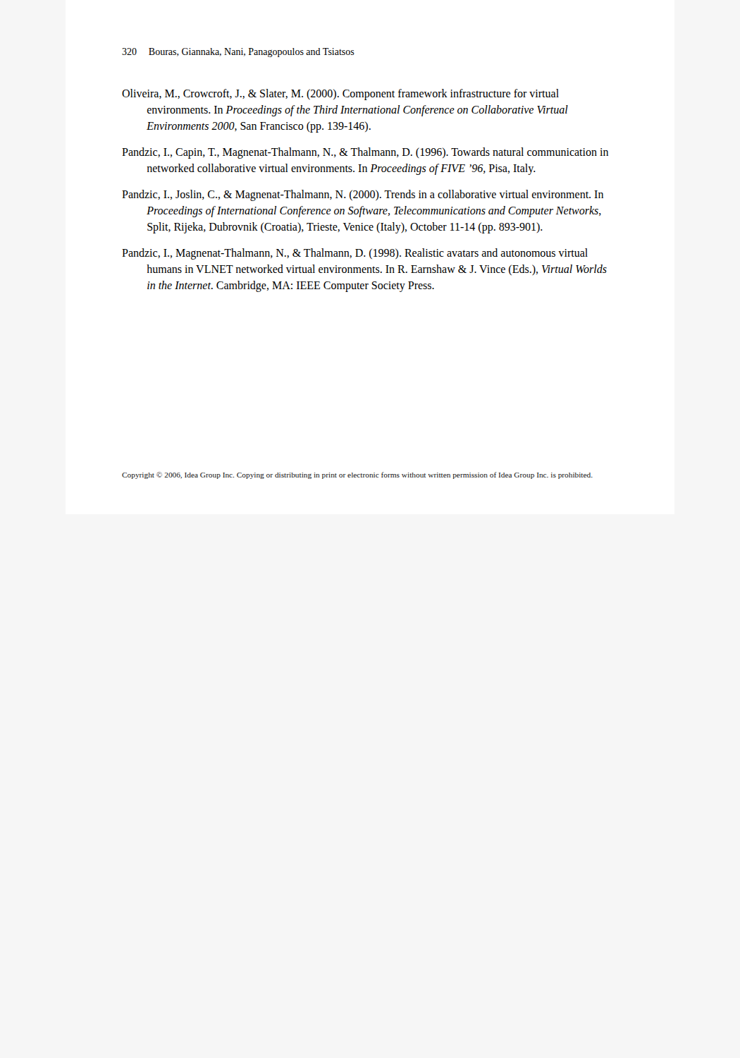320 Bouras, Giannaka, Nani, Panagopoulos and Tsiatsos
Oliveira, M., Crowcroft, J., & Slater, M. (2000). Component framework infrastructure for virtual environments. In Proceedings of the Third International Conference on Collaborative Virtual Environments 2000, San Francisco (pp. 139-146).
Pandzic, I., Capin, T., Magnenat-Thalmann, N., & Thalmann, D. (1996). Towards natural communication in networked collaborative virtual environments. In Proceedings of FIVE ’96, Pisa, Italy.
Pandzic, I., Joslin, C., & Magnenat-Thalmann, N. (2000). Trends in a collaborative virtual environment. In Proceedings of International Conference on Software, Telecommunications and Computer Networks, Split, Rijeka, Dubrovnik (Croatia), Trieste, Venice (Italy), October 11-14 (pp. 893-901).
Pandzic, I., Magnenat-Thalmann, N., & Thalmann, D. (1998). Realistic avatars and autonomous virtual humans in VLNET networked virtual environments. In R. Earnshaw & J. Vince (Eds.), Virtual Worlds in the Internet. Cambridge, MA: IEEE Computer Society Press.
Copyright © 2006, Idea Group Inc. Copying or distributing in print or electronic forms without written permission of Idea Group Inc. is prohibited.